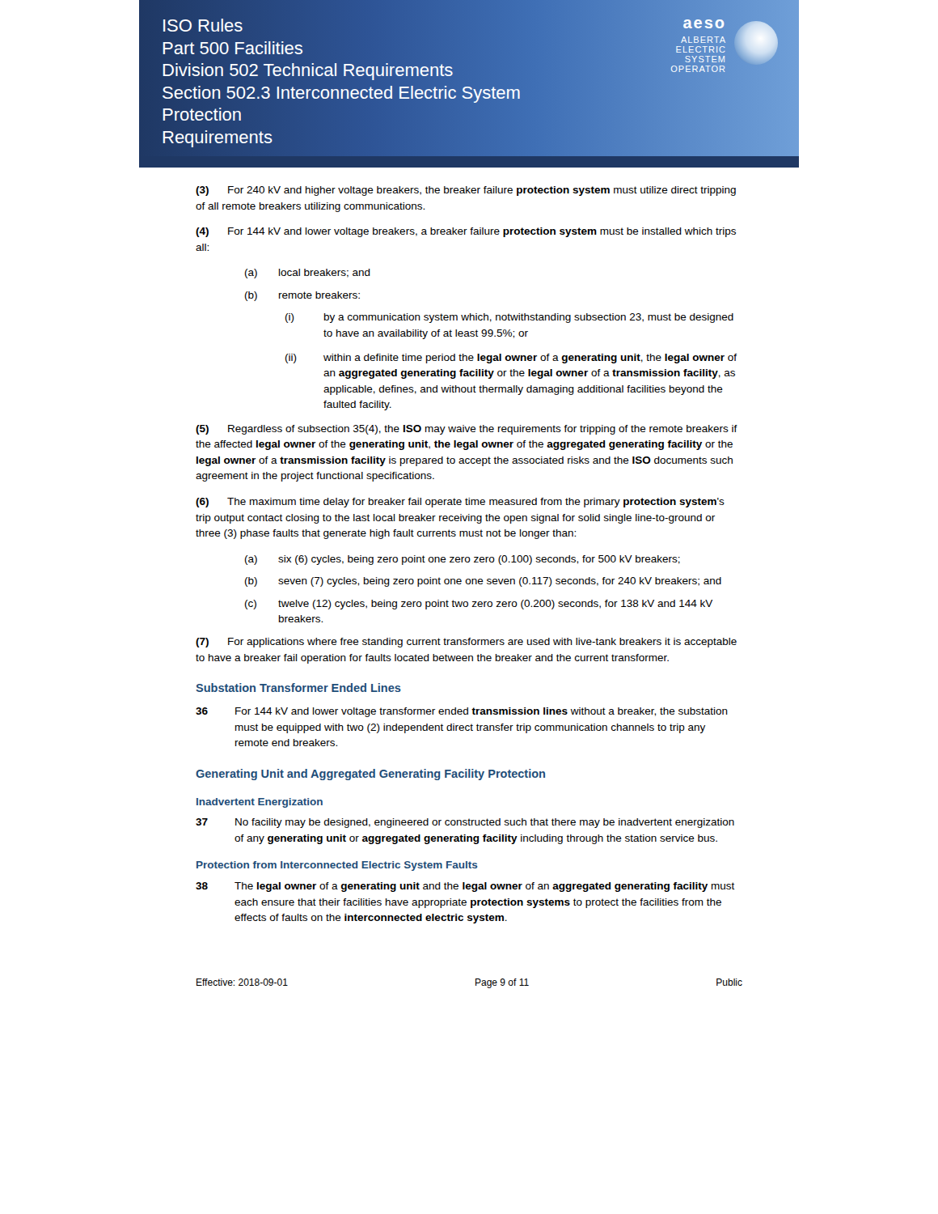aeso
ALBERTA
ELECTRIC
SYSTEM
OPERATOR
ISO Rules Part 500 Facilities Division 502 Technical Requirements Section 502.3 Interconnected Electric System Protection Requirements
(3) For 240 kV and higher voltage breakers, the breaker failure protection system must utilize direct tripping of all remote breakers utilizing communications.
(4) For 144 kV and lower voltage breakers, a breaker failure protection system must be installed which trips all:
(a) local breakers; and
(b) remote breakers:
(i) by a communication system which, notwithstanding subsection 23, must be designed to have an availability of at least 99.5%; or
(ii) within a definite time period the legal owner of a generating unit, the legal owner of an aggregated generating facility or the legal owner of a transmission facility, as applicable, defines, and without thermally damaging additional facilities beyond the faulted facility.
(5) Regardless of subsection 35(4), the ISO may waive the requirements for tripping of the remote breakers if the affected legal owner of the generating unit, the legal owner of the aggregated generating facility or the legal owner of a transmission facility is prepared to accept the associated risks and the ISO documents such agreement in the project functional specifications.
(6) The maximum time delay for breaker fail operate time measured from the primary protection system's trip output contact closing to the last local breaker receiving the open signal for solid single line-to-ground or three (3) phase faults that generate high fault currents must not be longer than:
(a) six (6) cycles, being zero point one zero zero (0.100) seconds, for 500 kV breakers;
(b) seven (7) cycles, being zero point one one seven (0.117) seconds, for 240 kV breakers; and
(c) twelve (12) cycles, being zero point two zero zero (0.200) seconds, for 138 kV and 144 kV breakers.
(7) For applications where free standing current transformers are used with live-tank breakers it is acceptable to have a breaker fail operation for faults located between the breaker and the current transformer.
Substation Transformer Ended Lines
36 For 144 kV and lower voltage transformer ended transmission lines without a breaker, the substation must be equipped with two (2) independent direct transfer trip communication channels to trip any remote end breakers.
Generating Unit and Aggregated Generating Facility Protection
Inadvertent Energization
37 No facility may be designed, engineered or constructed such that there may be inadvertent energization of any generating unit or aggregated generating facility including through the station service bus.
Protection from Interconnected Electric System Faults
38 The legal owner of a generating unit and the legal owner of an aggregated generating facility must each ensure that their facilities have appropriate protection systems to protect the facilities from the effects of faults on the interconnected electric system.
Effective: 2018-09-01
Page 9 of 11
Public